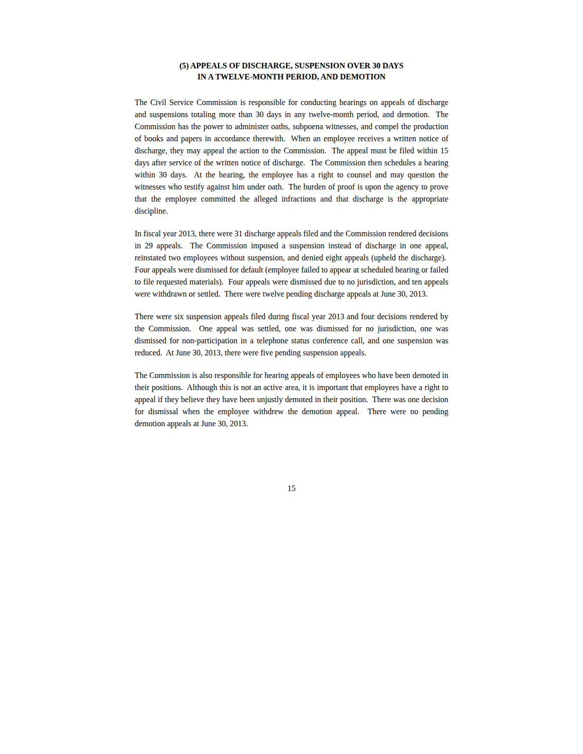(5) Appeals of Discharge, Suspension Over 30 Days
in a Twelve-Month Period, and Demotion
The Civil Service Commission is responsible for conducting hearings on appeals of discharge and suspensions totaling more than 30 days in any twelve-month period, and demotion. The Commission has the power to administer oaths, subpoena witnesses, and compel the production of books and papers in accordance therewith. When an employee receives a written notice of discharge, they may appeal the action to the Commission. The appeal must be filed within 15 days after service of the written notice of discharge. The Commission then schedules a hearing within 30 days. At the hearing, the employee has a right to counsel and may question the witnesses who testify against him under oath. The burden of proof is upon the agency to prove that the employee committed the alleged infractions and that discharge is the appropriate discipline.
In fiscal year 2013, there were 31 discharge appeals filed and the Commission rendered decisions in 29 appeals. The Commission imposed a suspension instead of discharge in one appeal, reinstated two employees without suspension, and denied eight appeals (upheld the discharge). Four appeals were dismissed for default (employee failed to appear at scheduled hearing or failed to file requested materials). Four appeals were dismissed due to no jurisdiction, and ten appeals were withdrawn or settled. There were twelve pending discharge appeals at June 30, 2013.
There were six suspension appeals filed during fiscal year 2013 and four decisions rendered by the Commission. One appeal was settled, one was dismissed for no jurisdiction, one was dismissed for non-participation in a telephone status conference call, and one suspension was reduced. At June 30, 2013, there were five pending suspension appeals.
The Commission is also responsible for hearing appeals of employees who have been demoted in their positions. Although this is not an active area, it is important that employees have a right to appeal if they believe they have been unjustly demoted in their position. There was one decision for dismissal when the employee withdrew the demotion appeal. There were no pending demotion appeals at June 30, 2013.
15